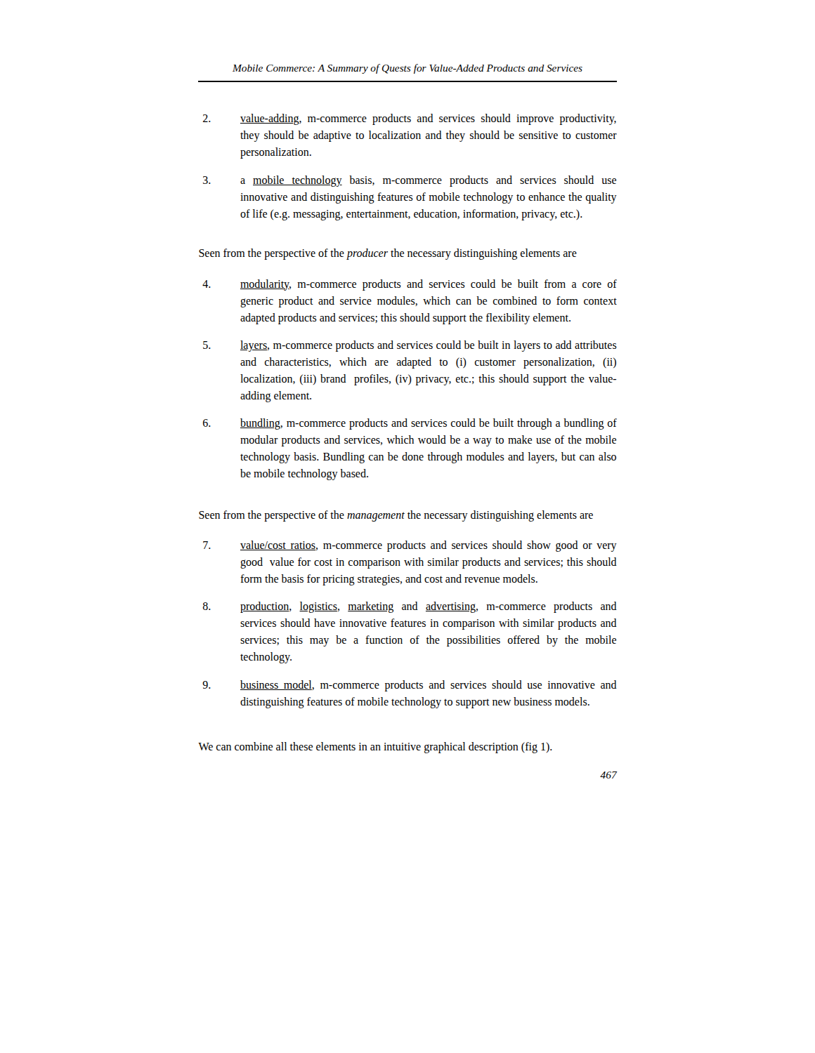Mobile Commerce: A Summary of Quests for Value-Added Products and Services
2. value-adding, m-commerce products and services should improve productivity, they should be adaptive to localization and they should be sensitive to customer personalization.
3. a mobile technology basis, m-commerce products and services should use innovative and distinguishing features of mobile technology to enhance the quality of life (e.g. messaging, entertainment, education, information, privacy, etc.).
Seen from the perspective of the producer the necessary distinguishing elements are
4. modularity, m-commerce products and services could be built from a core of generic product and service modules, which can be combined to form context adapted products and services; this should support the flexibility element.
5. layers, m-commerce products and services could be built in layers to add attributes and characteristics, which are adapted to (i) customer personalization, (ii) localization, (iii) brand profiles, (iv) privacy, etc.; this should support the value-adding element.
6. bundling, m-commerce products and services could be built through a bundling of modular products and services, which would be a way to make use of the mobile technology basis. Bundling can be done through modules and layers, but can also be mobile technology based.
Seen from the perspective of the management the necessary distinguishing elements are
7. value/cost ratios, m-commerce products and services should show good or very good value for cost in comparison with similar products and services; this should form the basis for pricing strategies, and cost and revenue models.
8. production, logistics, marketing and advertising, m-commerce products and services should have innovative features in comparison with similar products and services; this may be a function of the possibilities offered by the mobile technology.
9. business model, m-commerce products and services should use innovative and distinguishing features of mobile technology to support new business models.
We can combine all these elements in an intuitive graphical description (fig 1).
467